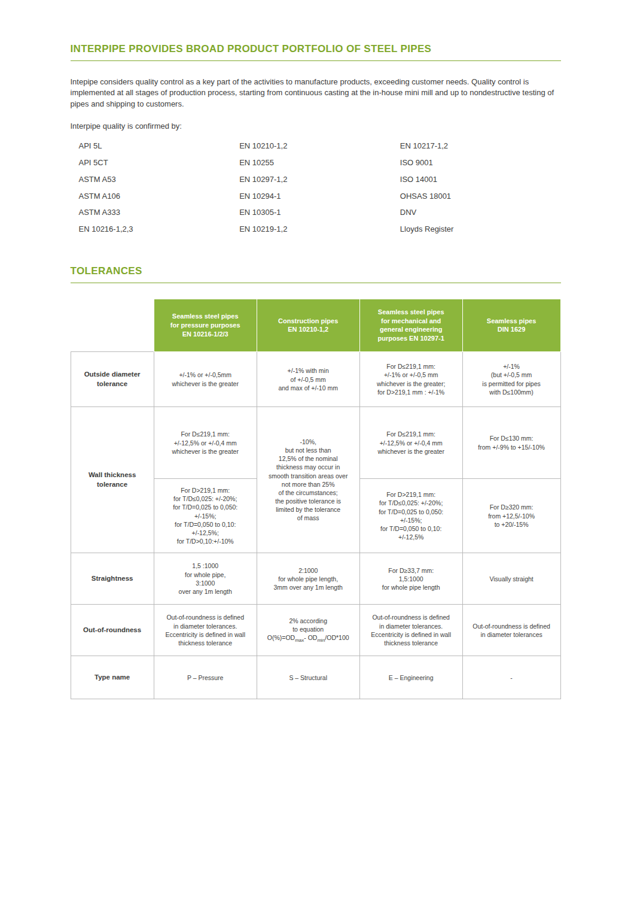Interpipe provides broad product portfolio of steel pipes
Intepipe considers quality control as a key part of the activities to manufacture products, exceeding customer needs. Quality control is implemented at all stages of production process, starting from continuous casting at the in-house mini mill and up to nondestructive testing of pipes and shipping to customers.
Interpipe quality is confirmed by:
API 5L EN 10210-1,2 EN 10217-1,2 API 5CT EN 10255 ISO 9001 ASTM A53 EN 10297-1,2 ISO 14001 ASTM A106 EN 10294-1 OHSAS 18001 ASTM A333 EN 10305-1 DNV EN 10216-1,2,3 EN 10219-1,2 Lloyds Register
Tolerances
| | Seamless steel pipes for pressure purposes EN 10216-1/2/3 | Construction pipes EN 10210-1,2 | Seamless steel pipes for mechanical and general engineering purposes EN 10297-1 | Seamless pipes DIN 1629 |
| --- | --- | --- | --- | --- |
| Outside diameter tolerance | +/-1% or +/-0,5mm whichever is the greater | +/-1% with min of +/-0,5 mm and max of +/-10 mm | For D≤219,1 mm: +/-1% or +/-0,5 mm whichever is the greater; for D>219,1 mm : +/-1% | +/-1% (but +/-0,5 mm is permitted for pipes with D≤100mm) |
| Wall thickness tolerance | For D≤219,1 mm: +/-12,5% or +/-0,4 mm whichever is the greater | -10%, but not less than 12,5% of the nominal thickness may occur in smooth transition areas over not more than 25% of the circumstances; the positive tolerance is limited by the tolerance of mass | For D≤219,1 mm: +/-12,5% or +/-0,4 mm whichever is the greater | For D≤130 mm: from +/-9% to +15/-10% |
| For D>219,1 mm: for T/D≤0,025: +/-20%; for T/D=0,025 to 0,050: +/-15%; for T/D=0,050 to 0,10: +/-12,5%; for T/D>0,10:+/-10% | For D>219,1 mm: for T/D≤0,025: +/-20%; for T/D=0,025 to 0,050: +/-15%; for T/D=0,050 to 0,10: +/-12,5% | For D≥320 mm: from +12,5/-10% to +20/-15% |
| Straightness | 1,5 :1000 for whole pipe, 3:1000 over any 1m length | 2:1000 for whole pipe length, 3mm over any 1m length | For D≥33,7 mm: 1,5:1000 for whole pipe length | Visually straight |
| Out-of-roundness | Out-of-roundness is defined in diameter tolerances. Eccentricity is defined in wall thickness tolerance | 2% according to equation O(%)=OD max - OD min /OD*100 | Out-of-roundness is defined in diameter tolerances. Eccentricity is defined in wall thickness tolerance | Out-of-roundness is defined in diameter tolerances |
| Type name | P – Pressure | S – Structural | E – Engineering | - |